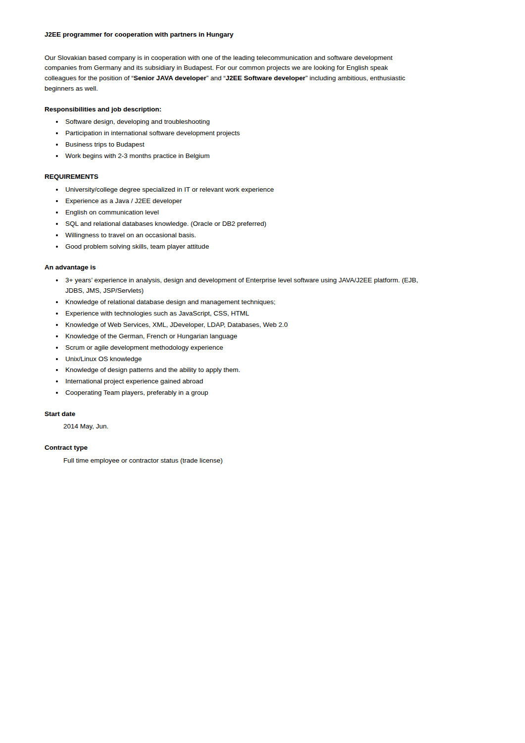J2EE programmer for cooperation with partners in Hungary
Our Slovakian based company is in cooperation with one of the leading telecommunication and software development companies from Germany and its subsidiary in Budapest. For our common projects we are looking for English speak colleagues for the position of “Senior JAVA developer” and “J2EE Software developer” including ambitious, enthusiastic beginners as well.
Responsibilities and job description:
Software design, developing and troubleshooting
Participation in international software development projects
Business trips to Budapest
Work begins with 2-3 months practice in Belgium
REQUIREMENTS
University/college degree specialized in IT or relevant work experience
Experience as a Java / J2EE developer
English on communication level
SQL and relational databases knowledge. (Oracle or DB2 preferred)
Willingness to travel on an occasional basis.
Good problem solving skills, team player attitude
An advantage is
3+ years’ experience in analysis, design and development of Enterprise level software using JAVA/J2EE platform. (EJB, JDBS, JMS, JSP/Servlets)
Knowledge of relational database design and management techniques;
Experience with technologies such as JavaScript, CSS, HTML
Knowledge of Web Services, XML, JDeveloper, LDAP, Databases, Web 2.0
Knowledge of the German, French or Hungarian language
Scrum or agile development methodology experience
Unix/Linux OS knowledge
Knowledge of design patterns and the ability to apply them.
International project experience gained abroad
Cooperating Team players, preferably in a group
Start date
2014 May, Jun.
Contract type
Full time employee or contractor status (trade license)